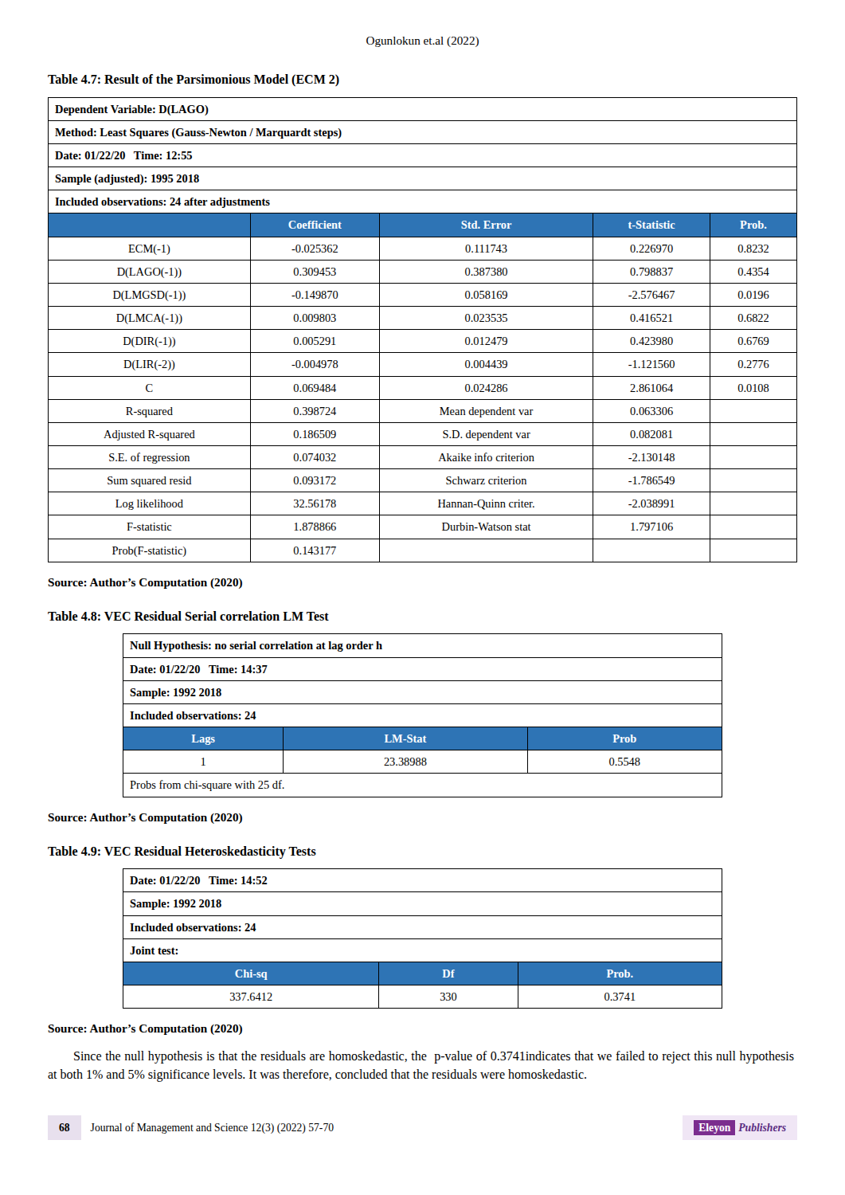Ogunlokun et.al (2022)
Table 4.7: Result of the Parsimonious Model (ECM 2)
| Dependent Variable: D(LAGO) |
| Method: Least Squares (Gauss-Newton / Marquardt steps) |
| Date: 01/22/20 Time: 12:55 |
| Sample (adjusted): 1995 2018 |
| Included observations: 24 after adjustments |
| | Coefficient | Std. Error | t-Statistic | Prob. |
| ECM(-1) | -0.025362 | 0.111743 | 0.226970 | 0.8232 |
| D(LAGO(-1)) | 0.309453 | 0.387380 | 0.798837 | 0.4354 |
| D(LMGSD(-1)) | -0.149870 | 0.058169 | -2.576467 | 0.0196 |
| D(LMCA(-1)) | 0.009803 | 0.023535 | 0.416521 | 0.6822 |
| D(DIR(-1)) | 0.005291 | 0.012479 | 0.423980 | 0.6769 |
| D(LIR(-2)) | -0.004978 | 0.004439 | -1.121560 | 0.2776 |
| C | 0.069484 | 0.024286 | 2.861064 | 0.0108 |
| R-squared | 0.398724 | Mean dependent var | 0.063306 | |
| Adjusted R-squared | 0.186509 | S.D. dependent var | 0.082081 | |
| S.E. of regression | 0.074032 | Akaike info criterion | -2.130148 | |
| Sum squared resid | 0.093172 | Schwarz criterion | -1.786549 | |
| Log likelihood | 32.56178 | Hannan-Quinn criter. | -2.038991 | |
| F-statistic | 1.878866 | Durbin-Watson stat | 1.797106 | |
| Prob(F-statistic) | 0.143177 | | | |
Source: Author’s Computation (2020)
Table 4.8: VEC Residual Serial correlation LM Test
| Null Hypothesis: no serial correlation at lag order h |
| Date: 01/22/20 Time: 14:37 |
| Sample: 1992 2018 |
| Included observations: 24 |
| Lags | LM-Stat | Prob |
| 1 | 23.38988 | 0.5548 |
| Probs from chi-square with 25 df. |
Source: Author’s Computation (2020)
Table 4.9: VEC Residual Heteroskedasticity Tests
| Date: 01/22/20 Time: 14:52 |
| Sample: 1992 2018 |
| Included observations: 24 |
| Joint test: |
| Chi-sq | Df | Prob. |
| 337.6412 | 330 | 0.3741 |
Source: Author’s Computation (2020)
Since the null hypothesis is that the residuals are homoskedastic, the p-value of 0.3741indicates that we failed to reject this null hypothesis at both 1% and 5% significance levels. It was therefore, concluded that the residuals were homoskedastic.
68 Journal of Management and Science 12(3) (2022) 57-70
Eleyon Publishers